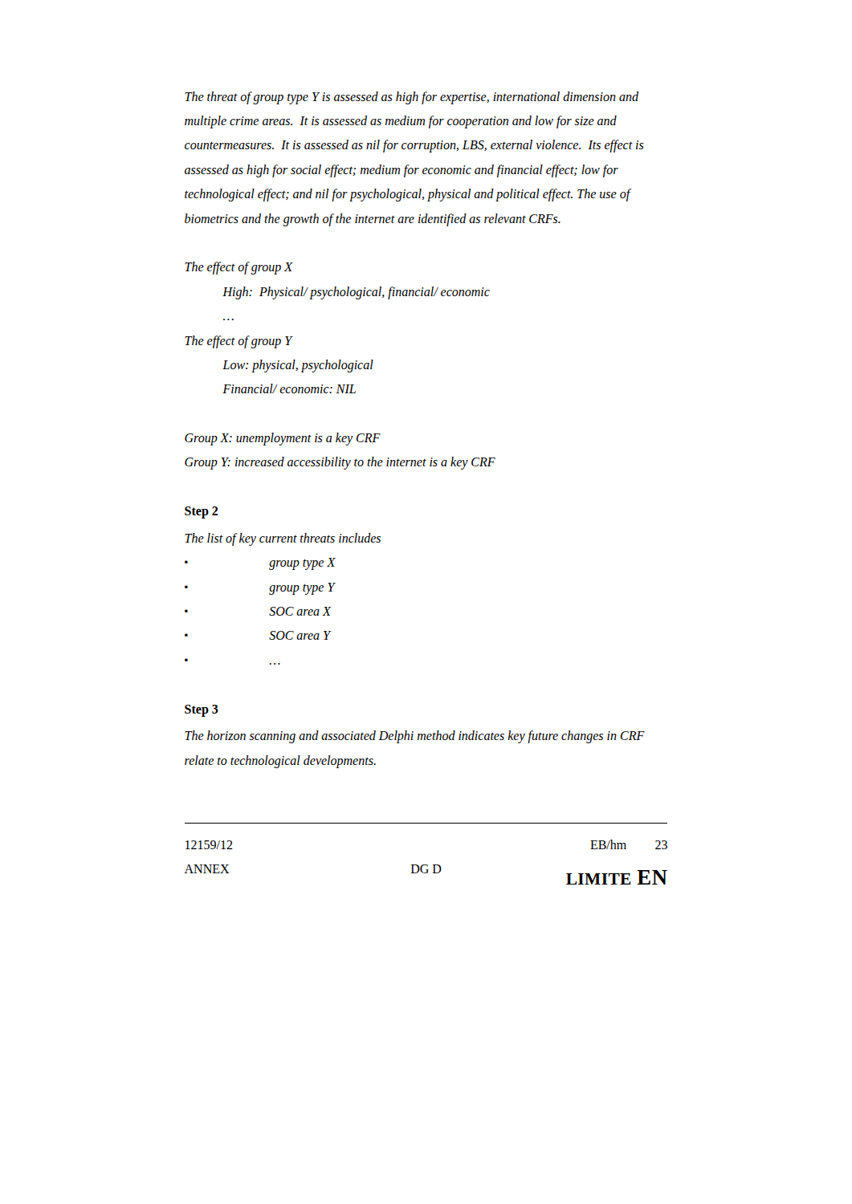The threat of group type Y is assessed as high for expertise, international dimension and multiple crime areas. It is assessed as medium for cooperation and low for size and countermeasures. It is assessed as nil for corruption, LBS, external violence. Its effect is assessed as high for social effect; medium for economic and financial effect; low for technological effect; and nil for psychological, physical and political effect. The use of biometrics and the growth of the internet are identified as relevant CRFs.
The effect of group X
High: Physical/ psychological, financial/ economic
…
The effect of group Y
Low: physical, psychological
Financial/ economic: NIL
Group X: unemployment is a key CRF
Group Y: increased accessibility to the internet is a key CRF
Step 2
The list of key current threats includes
group type X
group type Y
SOC area X
SOC area Y
…
Step 3
The horizon scanning and associated Delphi method indicates key future changes in CRF relate to technological developments.
| 12159/12 | | EB/hm 23 |
| ANNEX | DG D | LIMITE EN |